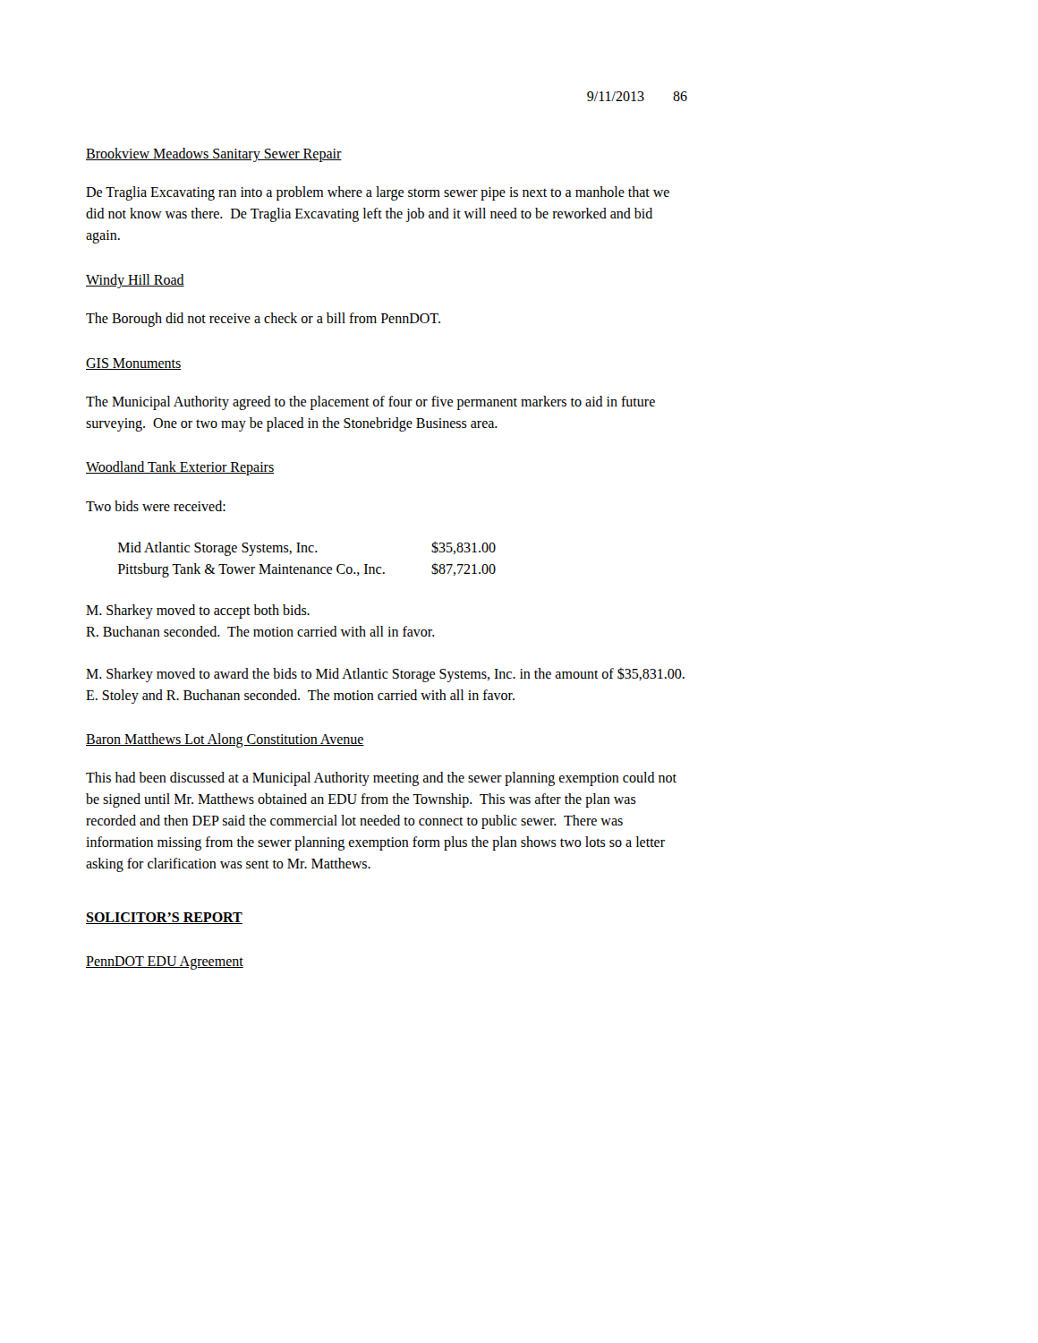9/11/201386
Brookview Meadows Sanitary Sewer Repair
De Traglia Excavating ran into a problem where a large storm sewer pipe is next to a manhole that we did not know was there. De Traglia Excavating left the job and it will need to be reworked and bid again.
Windy Hill Road
The Borough did not receive a check or a bill from PennDOT.
GIS Monuments
The Municipal Authority agreed to the placement of four or five permanent markers to aid in future surveying. One or two may be placed in the Stonebridge Business area.
Woodland Tank Exterior Repairs
Two bids were received:
| Mid Atlantic Storage Systems, Inc. | $35,831.00 |
| Pittsburg Tank & Tower Maintenance Co., Inc. | $87,721.00 |
M. Sharkey moved to accept both bids.
R. Buchanan seconded. The motion carried with all in favor.
M. Sharkey moved to award the bids to Mid Atlantic Storage Systems, Inc. in the amount of $35,831.00.
E. Stoley and R. Buchanan seconded. The motion carried with all in favor.
Baron Matthews Lot Along Constitution Avenue
This had been discussed at a Municipal Authority meeting and the sewer planning exemption could not be signed until Mr. Matthews obtained an EDU from the Township. This was after the plan was recorded and then DEP said the commercial lot needed to connect to public sewer. There was information missing from the sewer planning exemption form plus the plan shows two lots so a letter asking for clarification was sent to Mr. Matthews.
SOLICITOR’S REPORT
PennDOT EDU Agreement